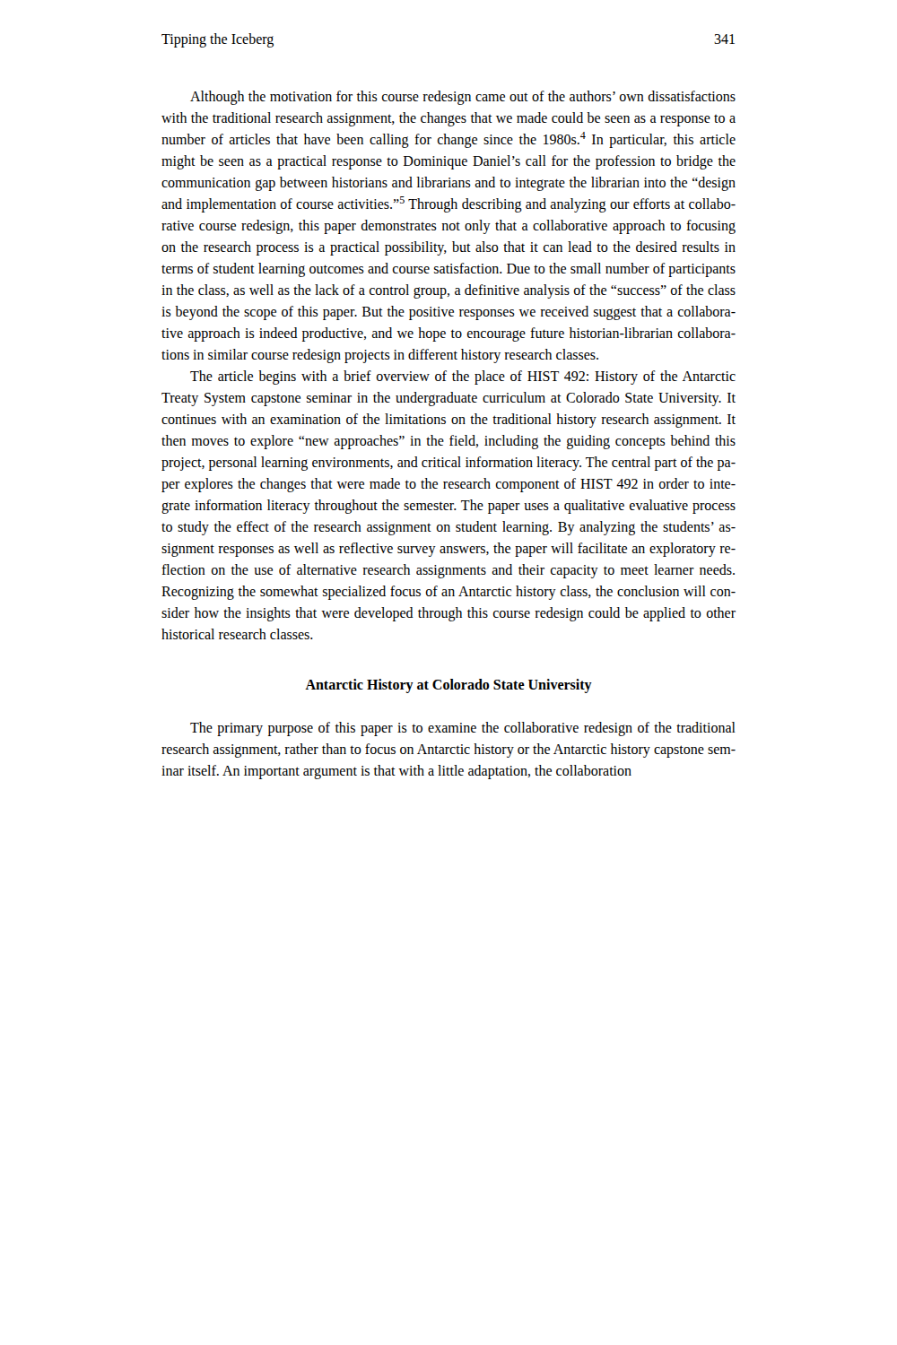Tipping the Iceberg 341
Although the motivation for this course redesign came out of the authors’ own dissatisfactions with the traditional research assignment, the changes that we made could be seen as a response to a number of articles that have been calling for change since the 1980s.4 In particular, this article might be seen as a practical response to Dominique Daniel’s call for the profession to bridge the communication gap between historians and librarians and to integrate the librarian into the “design and implementation of course activities.”5 Through describing and analyzing our efforts at collaborative course redesign, this paper demonstrates not only that a collaborative approach to focusing on the research process is a practical possibility, but also that it can lead to the desired results in terms of student learning outcomes and course satisfaction. Due to the small number of participants in the class, as well as the lack of a control group, a definitive analysis of the “success” of the class is beyond the scope of this paper. But the positive responses we received suggest that a collaborative approach is indeed productive, and we hope to encourage future historian-librarian collaborations in similar course redesign projects in different history research classes.
The article begins with a brief overview of the place of HIST 492: History of the Antarctic Treaty System capstone seminar in the undergraduate curriculum at Colorado State University. It continues with an examination of the limitations on the traditional history research assignment. It then moves to explore “new approaches” in the field, including the guiding concepts behind this project, personal learning environments, and critical information literacy. The central part of the paper explores the changes that were made to the research component of HIST 492 in order to integrate information literacy throughout the semester. The paper uses a qualitative evaluative process to study the effect of the research assignment on student learning. By analyzing the students’ assignment responses as well as reflective survey answers, the paper will facilitate an exploratory reflection on the use of alternative research assignments and their capacity to meet learner needs. Recognizing the somewhat specialized focus of an Antarctic history class, the conclusion will consider how the insights that were developed through this course redesign could be applied to other historical research classes.
Antarctic History at Colorado State University
The primary purpose of this paper is to examine the collaborative redesign of the traditional research assignment, rather than to focus on Antarctic history or the Antarctic history capstone seminar itself. An important argument is that with a little adaptation, the collaboration